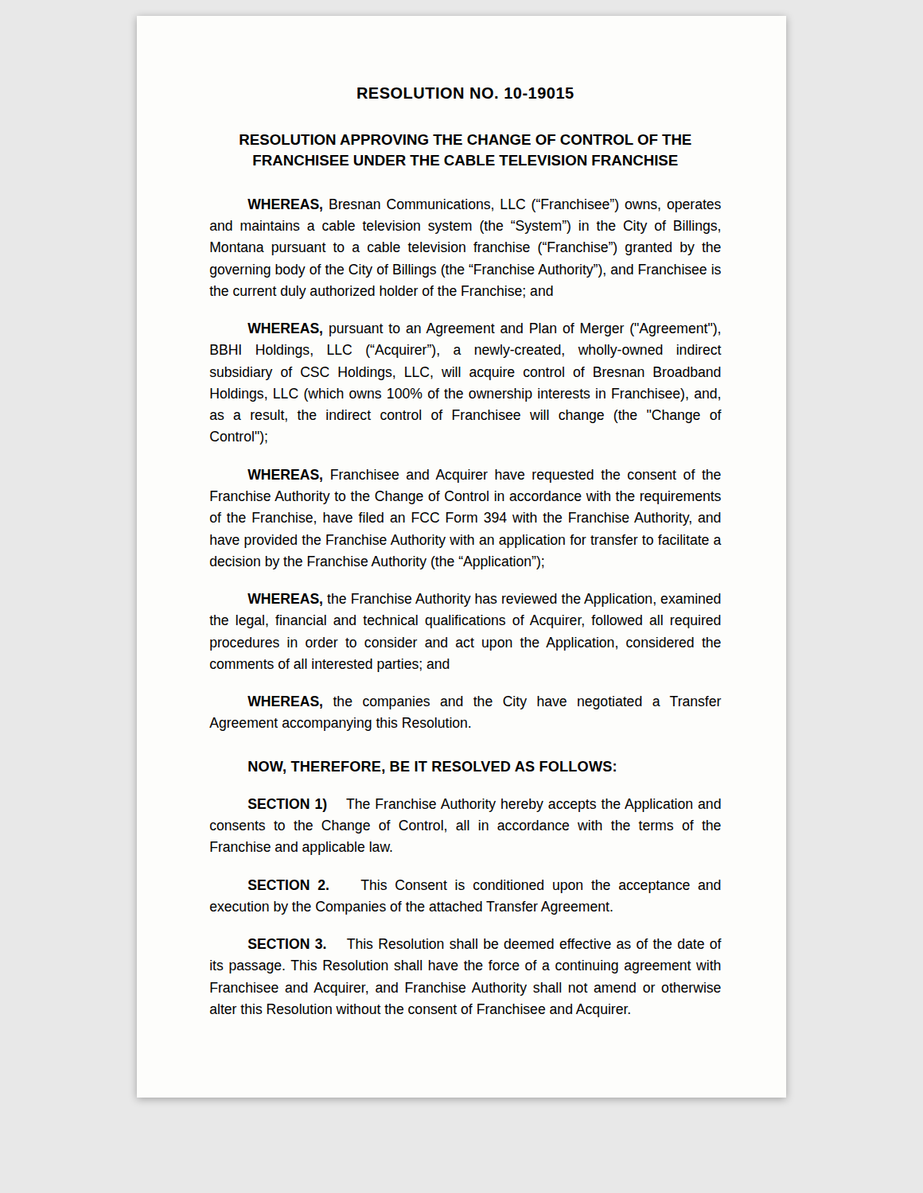RESOLUTION NO. 10-19015
RESOLUTION APPROVING THE CHANGE OF CONTROL OF THE FRANCHISEE UNDER THE CABLE TELEVISION FRANCHISE
WHEREAS, Bresnan Communications, LLC (“Franchisee”) owns, operates and maintains a cable television system (the “System”) in the City of Billings, Montana pursuant to a cable television franchise (“Franchise”) granted by the governing body of the City of Billings (the “Franchise Authority”), and Franchisee is the current duly authorized holder of the Franchise; and
WHEREAS, pursuant to an Agreement and Plan of Merger ("Agreement"), BBHI Holdings, LLC (“Acquirer”), a newly-created, wholly-owned indirect subsidiary of CSC Holdings, LLC, will acquire control of Bresnan Broadband Holdings, LLC (which owns 100% of the ownership interests in Franchisee), and, as a result, the indirect control of Franchisee will change (the "Change of Control");
WHEREAS, Franchisee and Acquirer have requested the consent of the Franchise Authority to the Change of Control in accordance with the requirements of the Franchise, have filed an FCC Form 394 with the Franchise Authority, and have provided the Franchise Authority with an application for transfer to facilitate a decision by the Franchise Authority (the “Application”);
WHEREAS, the Franchise Authority has reviewed the Application, examined the legal, financial and technical qualifications of Acquirer, followed all required procedures in order to consider and act upon the Application, considered the comments of all interested parties; and
WHEREAS, the companies and the City have negotiated a Transfer Agreement accompanying this Resolution.
NOW, THEREFORE, BE IT RESOLVED AS FOLLOWS:
SECTION 1) The Franchise Authority hereby accepts the Application and consents to the Change of Control, all in accordance with the terms of the Franchise and applicable law.
SECTION 2. This Consent is conditioned upon the acceptance and execution by the Companies of the attached Transfer Agreement.
SECTION 3. This Resolution shall be deemed effective as of the date of its passage. This Resolution shall have the force of a continuing agreement with Franchisee and Acquirer, and Franchise Authority shall not amend or otherwise alter this Resolution without the consent of Franchisee and Acquirer.